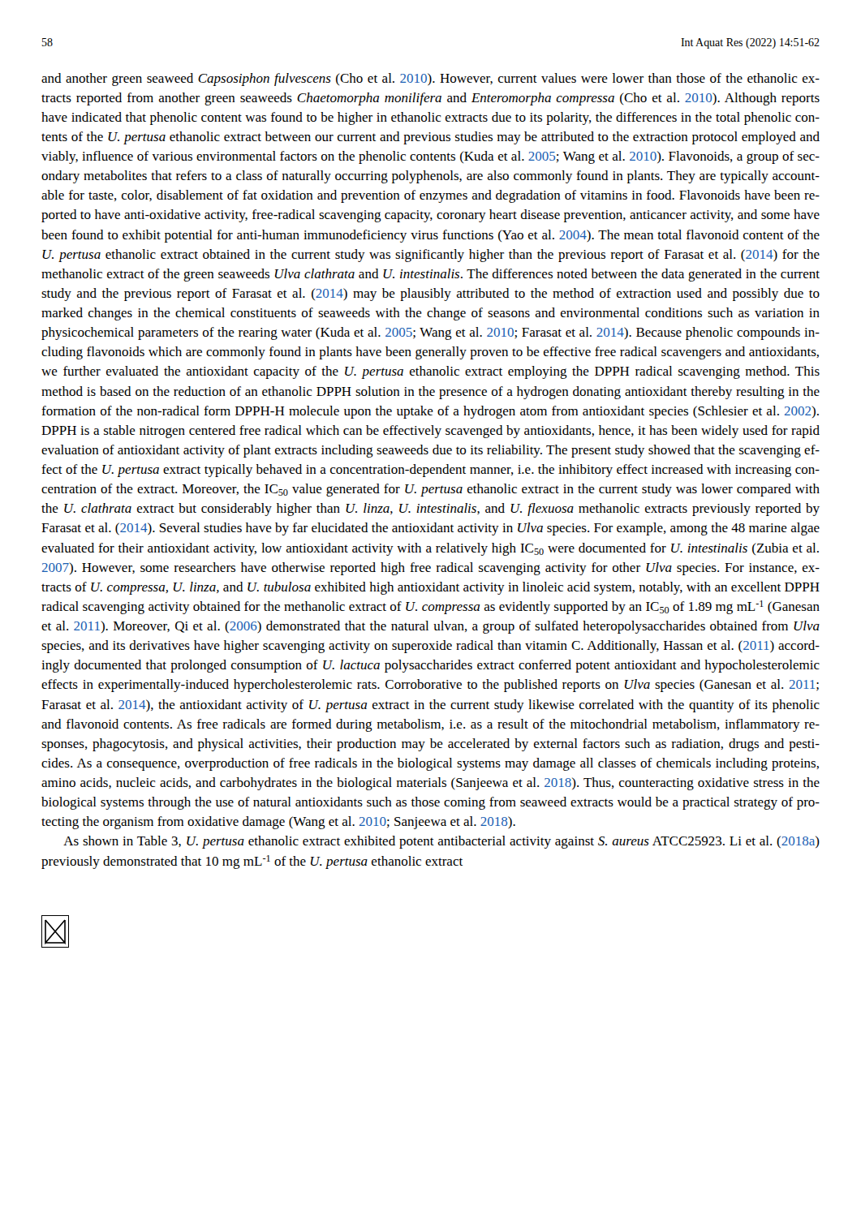58 Int Aquat Res (2022) 14:51-62
and another green seaweed Capsosiphon fulvescens (Cho et al. 2010). However, current values were lower than those of the ethanolic extracts reported from another green seaweeds Chaetomorpha monilifera and Enteromorpha compressa (Cho et al. 2010). Although reports have indicated that phenolic content was found to be higher in ethanolic extracts due to its polarity, the differences in the total phenolic contents of the U. pertusa ethanolic extract between our current and previous studies may be attributed to the extraction protocol employed and viably, influence of various environmental factors on the phenolic contents (Kuda et al. 2005; Wang et al. 2010). Flavonoids, a group of secondary metabolites that refers to a class of naturally occurring polyphenols, are also commonly found in plants. They are typically accountable for taste, color, disablement of fat oxidation and prevention of enzymes and degradation of vitamins in food. Flavonoids have been reported to have anti-oxidative activity, free-radical scavenging capacity, coronary heart disease prevention, anticancer activity, and some have been found to exhibit potential for anti-human immunodeficiency virus functions (Yao et al. 2004). The mean total flavonoid content of the U. pertusa ethanolic extract obtained in the current study was significantly higher than the previous report of Farasat et al. (2014) for the methanolic extract of the green seaweeds Ulva clathrata and U. intestinalis. The differences noted between the data generated in the current study and the previous report of Farasat et al. (2014) may be plausibly attributed to the method of extraction used and possibly due to marked changes in the chemical constituents of seaweeds with the change of seasons and environmental conditions such as variation in physicochemical parameters of the rearing water (Kuda et al. 2005; Wang et al. 2010; Farasat et al. 2014). Because phenolic compounds including flavonoids which are commonly found in plants have been generally proven to be effective free radical scavengers and antioxidants, we further evaluated the antioxidant capacity of the U. pertusa ethanolic extract employing the DPPH radical scavenging method. This method is based on the reduction of an ethanolic DPPH solution in the presence of a hydrogen donating antioxidant thereby resulting in the formation of the non-radical form DPPH-H molecule upon the uptake of a hydrogen atom from antioxidant species (Schlesier et al. 2002). DPPH is a stable nitrogen centered free radical which can be effectively scavenged by antioxidants, hence, it has been widely used for rapid evaluation of antioxidant activity of plant extracts including seaweeds due to its reliability. The present study showed that the scavenging effect of the U. pertusa extract typically behaved in a concentration-dependent manner, i.e. the inhibitory effect increased with increasing concentration of the extract. Moreover, the IC50 value generated for U. pertusa ethanolic extract in the current study was lower compared with the U. clathrata extract but considerably higher than U. linza, U. intestinalis, and U. flexuosa methanolic extracts previously reported by Farasat et al. (2014). Several studies have by far elucidated the antioxidant activity in Ulva species. For example, among the 48 marine algae evaluated for their antioxidant activity, low antioxidant activity with a relatively high IC50 were documented for U. intestinalis (Zubia et al. 2007). However, some researchers have otherwise reported high free radical scavenging activity for other Ulva species. For instance, extracts of U. compressa, U. linza, and U. tubulosa exhibited high antioxidant activity in linoleic acid system, notably, with an excellent DPPH radical scavenging activity obtained for the methanolic extract of U. compressa as evidently supported by an IC50 of 1.89 mg mL-1 (Ganesan et al. 2011). Moreover, Qi et al. (2006) demonstrated that the natural ulvan, a group of sulfated heteropolysaccharides obtained from Ulva species, and its derivatives have higher scavenging activity on superoxide radical than vitamin C. Additionally, Hassan et al. (2011) accordingly documented that prolonged consumption of U. lactuca polysaccharides extract conferred potent antioxidant and hypocholesterolemic effects in experimentally-induced hypercholesterolemic rats. Corroborative to the published reports on Ulva species (Ganesan et al. 2011; Farasat et al. 2014), the antioxidant activity of U. pertusa extract in the current study likewise correlated with the quantity of its phenolic and flavonoid contents. As free radicals are formed during metabolism, i.e. as a result of the mitochondrial metabolism, inflammatory responses, phagocytosis, and physical activities, their production may be accelerated by external factors such as radiation, drugs and pesticides. As a consequence, overproduction of free radicals in the biological systems may damage all classes of chemicals including proteins, amino acids, nucleic acids, and carbohydrates in the biological materials (Sanjeewa et al. 2018). Thus, counteracting oxidative stress in the biological systems through the use of natural antioxidants such as those coming from seaweed extracts would be a practical strategy of protecting the organism from oxidative damage (Wang et al. 2010; Sanjeewa et al. 2018).
As shown in Table 3, U. pertusa ethanolic extract exhibited potent antibacterial activity against S. aureus ATCC25923. Li et al. (2018a) previously demonstrated that 10 mg mL-1 of the U. pertusa ethanolic extract